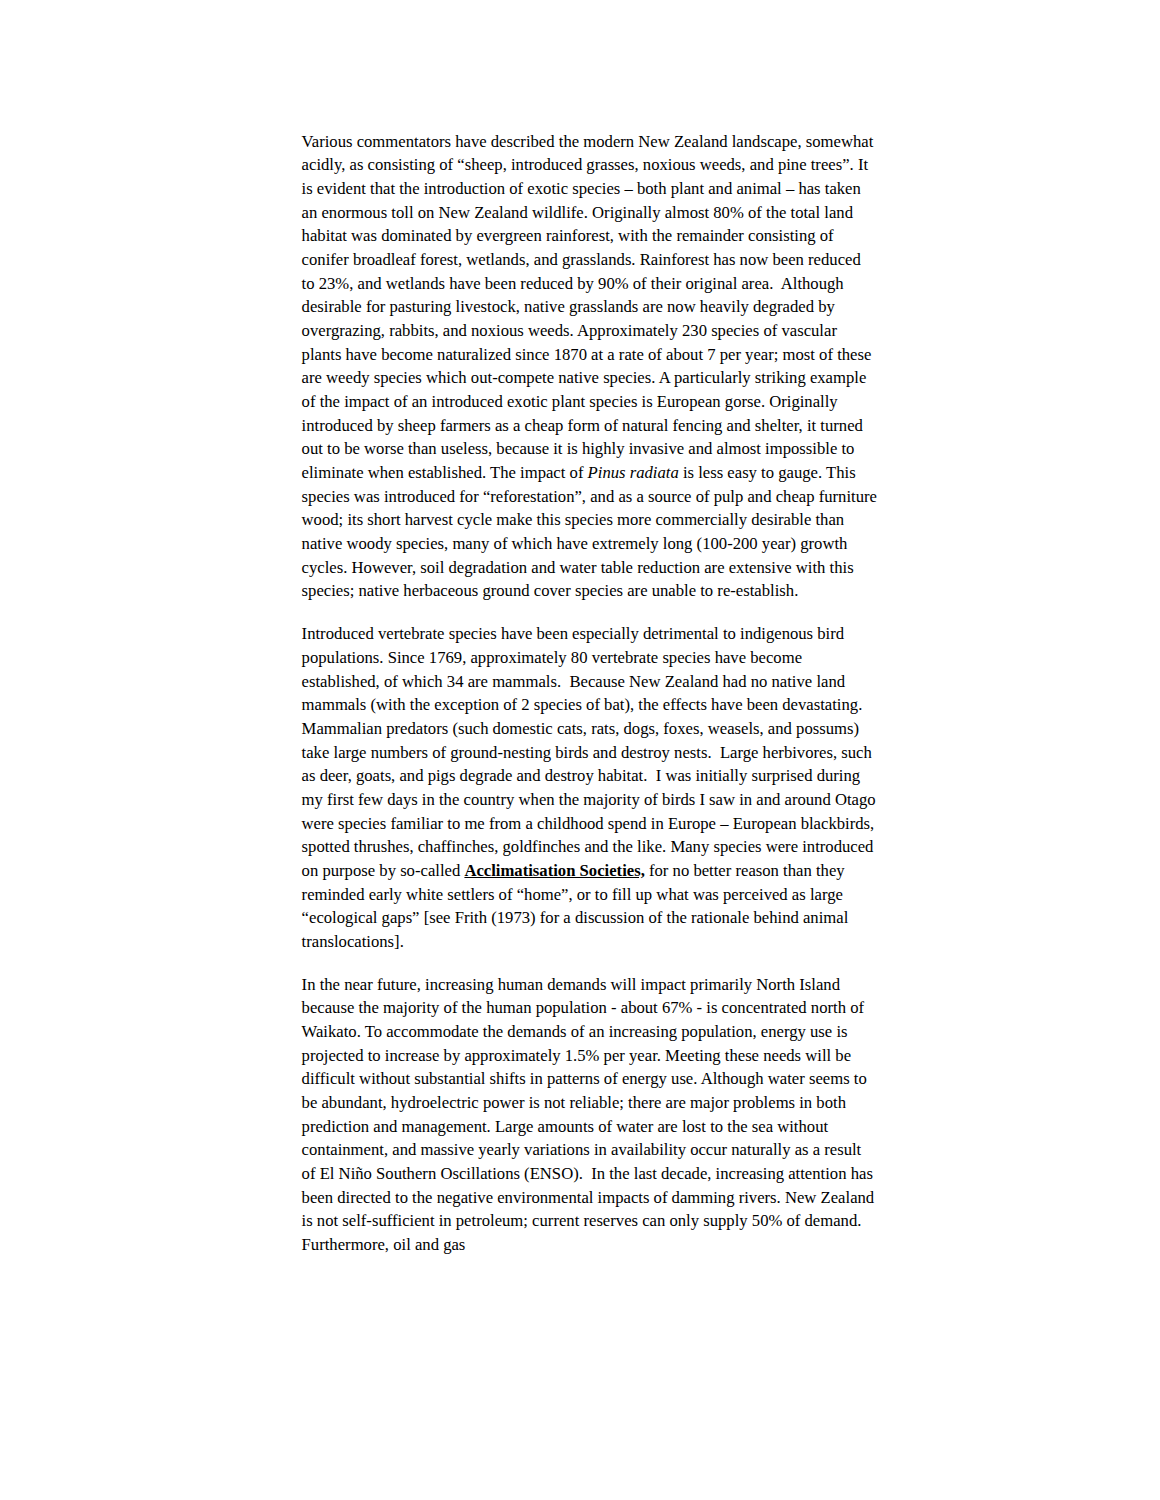Various commentators have described the modern New Zealand landscape, somewhat acidly, as consisting of “sheep, introduced grasses, noxious weeds, and pine trees”. It is evident that the introduction of exotic species – both plant and animal – has taken an enormous toll on New Zealand wildlife. Originally almost 80% of the total land habitat was dominated by evergreen rainforest, with the remainder consisting of conifer broadleaf forest, wetlands, and grasslands. Rainforest has now been reduced to 23%, and wetlands have been reduced by 90% of their original area. Although desirable for pasturing livestock, native grasslands are now heavily degraded by overgrazing, rabbits, and noxious weeds. Approximately 230 species of vascular plants have become naturalized since 1870 at a rate of about 7 per year; most of these are weedy species which out-compete native species. A particularly striking example of the impact of an introduced exotic plant species is European gorse. Originally introduced by sheep farmers as a cheap form of natural fencing and shelter, it turned out to be worse than useless, because it is highly invasive and almost impossible to eliminate when established. The impact of Pinus radiata is less easy to gauge. This species was introduced for “reforestation”, and as a source of pulp and cheap furniture wood; its short harvest cycle make this species more commercially desirable than native woody species, many of which have extremely long (100-200 year) growth cycles. However, soil degradation and water table reduction are extensive with this species; native herbaceous ground cover species are unable to re-establish.
Introduced vertebrate species have been especially detrimental to indigenous bird populations. Since 1769, approximately 80 vertebrate species have become established, of which 34 are mammals. Because New Zealand had no native land mammals (with the exception of 2 species of bat), the effects have been devastating. Mammalian predators (such domestic cats, rats, dogs, foxes, weasels, and possums) take large numbers of ground-nesting birds and destroy nests. Large herbivores, such as deer, goats, and pigs degrade and destroy habitat. I was initially surprised during my first few days in the country when the majority of birds I saw in and around Otago were species familiar to me from a childhood spend in Europe – European blackbirds, spotted thrushes, chaffinches, goldfinches and the like. Many species were introduced on purpose by so-called Acclimatisation Societies, for no better reason than they reminded early white settlers of “home”, or to fill up what was perceived as large “ecological gaps” [see Frith (1973) for a discussion of the rationale behind animal translocations].
In the near future, increasing human demands will impact primarily North Island because the majority of the human population - about 67% - is concentrated north of Waikato. To accommodate the demands of an increasing population, energy use is projected to increase by approximately 1.5% per year. Meeting these needs will be difficult without substantial shifts in patterns of energy use. Although water seems to be abundant, hydroelectric power is not reliable; there are major problems in both prediction and management. Large amounts of water are lost to the sea without containment, and massive yearly variations in availability occur naturally as a result of El Niño Southern Oscillations (ENSO). In the last decade, increasing attention has been directed to the negative environmental impacts of damming rivers. New Zealand is not self-sufficient in petroleum; current reserves can only supply 50% of demand. Furthermore, oil and gas